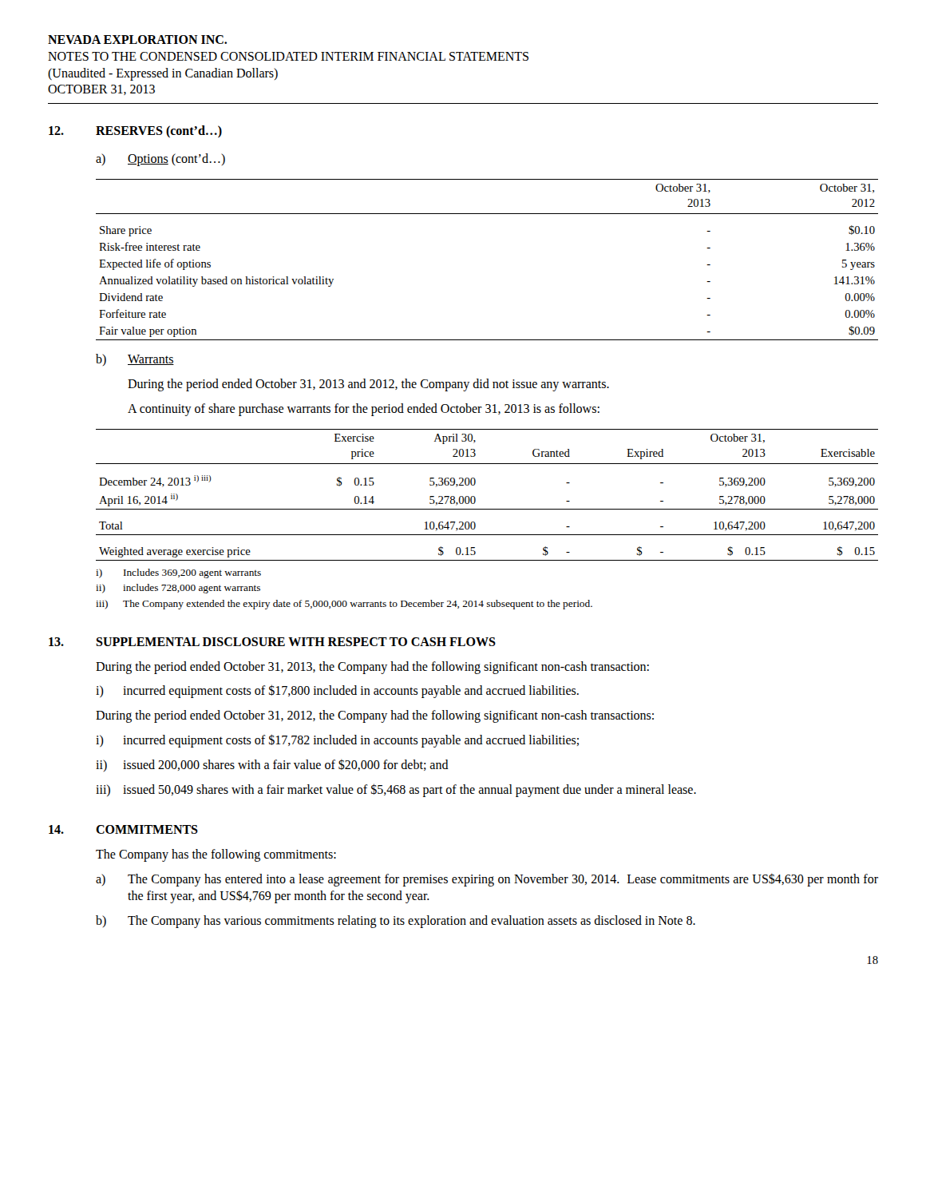NEVADA EXPLORATION INC.
NOTES TO THE CONDENSED CONSOLIDATED INTERIM FINANCIAL STATEMENTS
(Unaudited - Expressed in Canadian Dollars)
OCTOBER 31, 2013
12.
RESERVES (cont’d…)
a)
Options (cont’d…)
| | October 31, 2013 | October 31, 2012 |
| Share price | - | $0.10 |
| Risk-free interest rate | - | 1.36% |
| Expected life of options | - | 5 years |
| Annualized volatility based on historical volatility | - | 141.31% |
| Dividend rate | - | 0.00% |
| Forfeiture rate | - | 0.00% |
| Fair value per option | - | $0.09 |
b)
Warrants
During the period ended October 31, 2013 and 2012, the Company did not issue any warrants.
A continuity of share purchase warrants for the period ended October 31, 2013 is as follows:
| | Exercise price | April 30, 2013 | Granted | Expired | October 31, 2013 | Exercisable |
| December 24, 2013 i) iii) | $ 0.15 | 5,369,200 | - | - | 5,369,200 | 5,369,200 |
| April 16, 2014 ii) | 0.14 | 5,278,000 | - | - | 5,278,000 | 5,278,000 |
| Total | | 10,647,200 | - | - | 10,647,200 | 10,647,200 |
| Weighted average exercise price | | $ 0.15 | $ - | $ - | $ 0.15 | $ 0.15 |
i) Includes 369,200 agent warrants
ii) includes 728,000 agent warrants
iii) The Company extended the expiry date of 5,000,000 warrants to December 24, 2014 subsequent to the period.
13.
SUPPLEMENTAL DISCLOSURE WITH RESPECT TO CASH FLOWS
During the period ended October 31, 2013, the Company had the following significant non-cash transaction:
i)
incurred equipment costs of $17,800 included in accounts payable and accrued liabilities.
During the period ended October 31, 2012, the Company had the following significant non-cash transactions:
i)
incurred equipment costs of $17,782 included in accounts payable and accrued liabilities;
ii)
issued 200,000 shares with a fair value of $20,000 for debt; and
iii)
issued 50,049 shares with a fair market value of $5,468 as part of the annual payment due under a mineral lease.
14.
COMMITMENTS
The Company has the following commitments:
a)
The Company has entered into a lease agreement for premises expiring on November 30, 2014. Lease commitments are US$4,630 per month for the first year, and US$4,769 per month for the second year.
b)
The Company has various commitments relating to its exploration and evaluation assets as disclosed in Note 8.
18